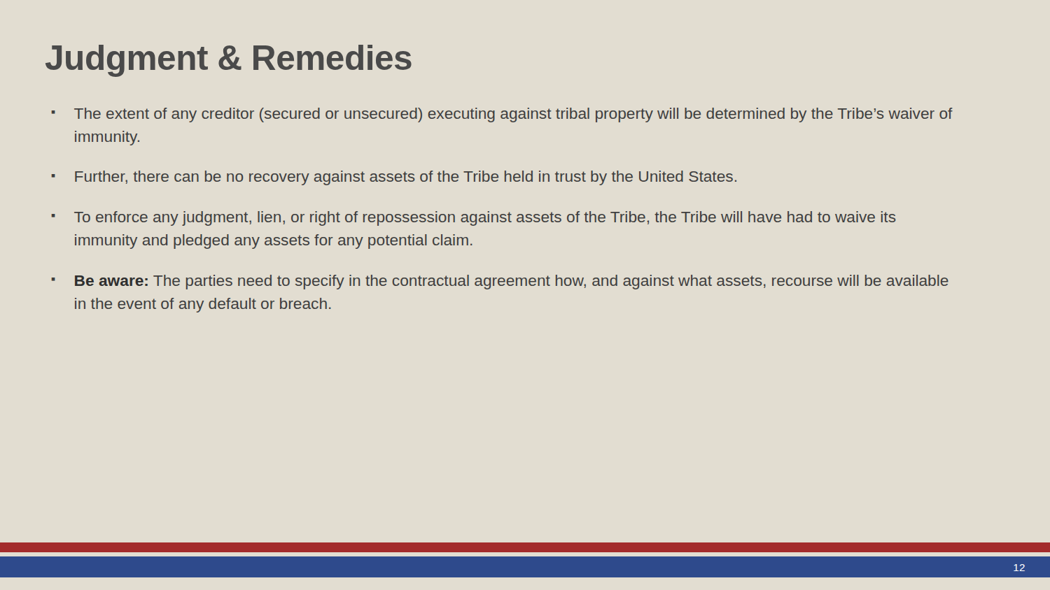Judgment & Remedies
The extent of any creditor (secured or unsecured) executing against tribal property will be determined by the Tribe’s waiver of immunity.
Further, there can be no recovery against assets of the Tribe held in trust by the United States.
To enforce any judgment, lien, or right of repossession against assets of the Tribe, the Tribe will have had to waive its immunity and pledged any assets for any potential claim.
Be aware: The parties need to specify in the contractual agreement how, and against what assets, recourse will be available in the event of any default or breach.
12